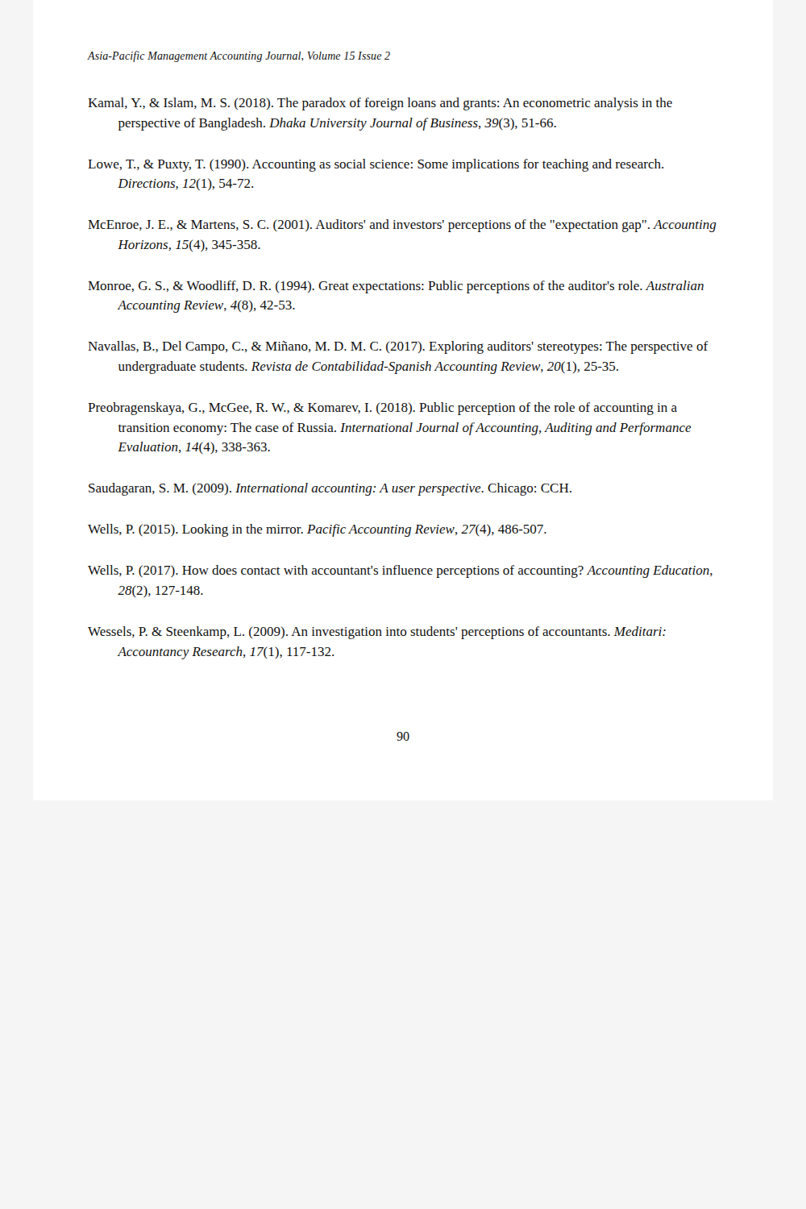Asia-Pacific Management Accounting Journal, Volume 15 Issue 2
Kamal, Y., & Islam, M. S. (2018). The paradox of foreign loans and grants: An econometric analysis in the perspective of Bangladesh. Dhaka University Journal of Business, 39(3), 51-66.
Lowe, T., & Puxty, T. (1990). Accounting as social science: Some implications for teaching and research. Directions, 12(1), 54-72.
McEnroe, J. E., & Martens, S. C. (2001). Auditors' and investors' perceptions of the "expectation gap". Accounting Horizons, 15(4), 345-358.
Monroe, G. S., & Woodliff, D. R. (1994). Great expectations: Public perceptions of the auditor's role. Australian Accounting Review, 4(8), 42-53.
Navallas, B., Del Campo, C., & Miñano, M. D. M. C. (2017). Exploring auditors' stereotypes: The perspective of undergraduate students. Revista de Contabilidad-Spanish Accounting Review, 20(1), 25-35.
Preobragenskaya, G., McGee, R. W., & Komarev, I. (2018). Public perception of the role of accounting in a transition economy: The case of Russia. International Journal of Accounting, Auditing and Performance Evaluation, 14(4), 338-363.
Saudagaran, S. M. (2009). International accounting: A user perspective. Chicago: CCH.
Wells, P. (2015). Looking in the mirror. Pacific Accounting Review, 27(4), 486-507.
Wells, P. (2017). How does contact with accountant's influence perceptions of accounting? Accounting Education, 28(2), 127-148.
Wessels, P. & Steenkamp, L. (2009). An investigation into students' perceptions of accountants. Meditari: Accountancy Research, 17(1), 117-132.
90